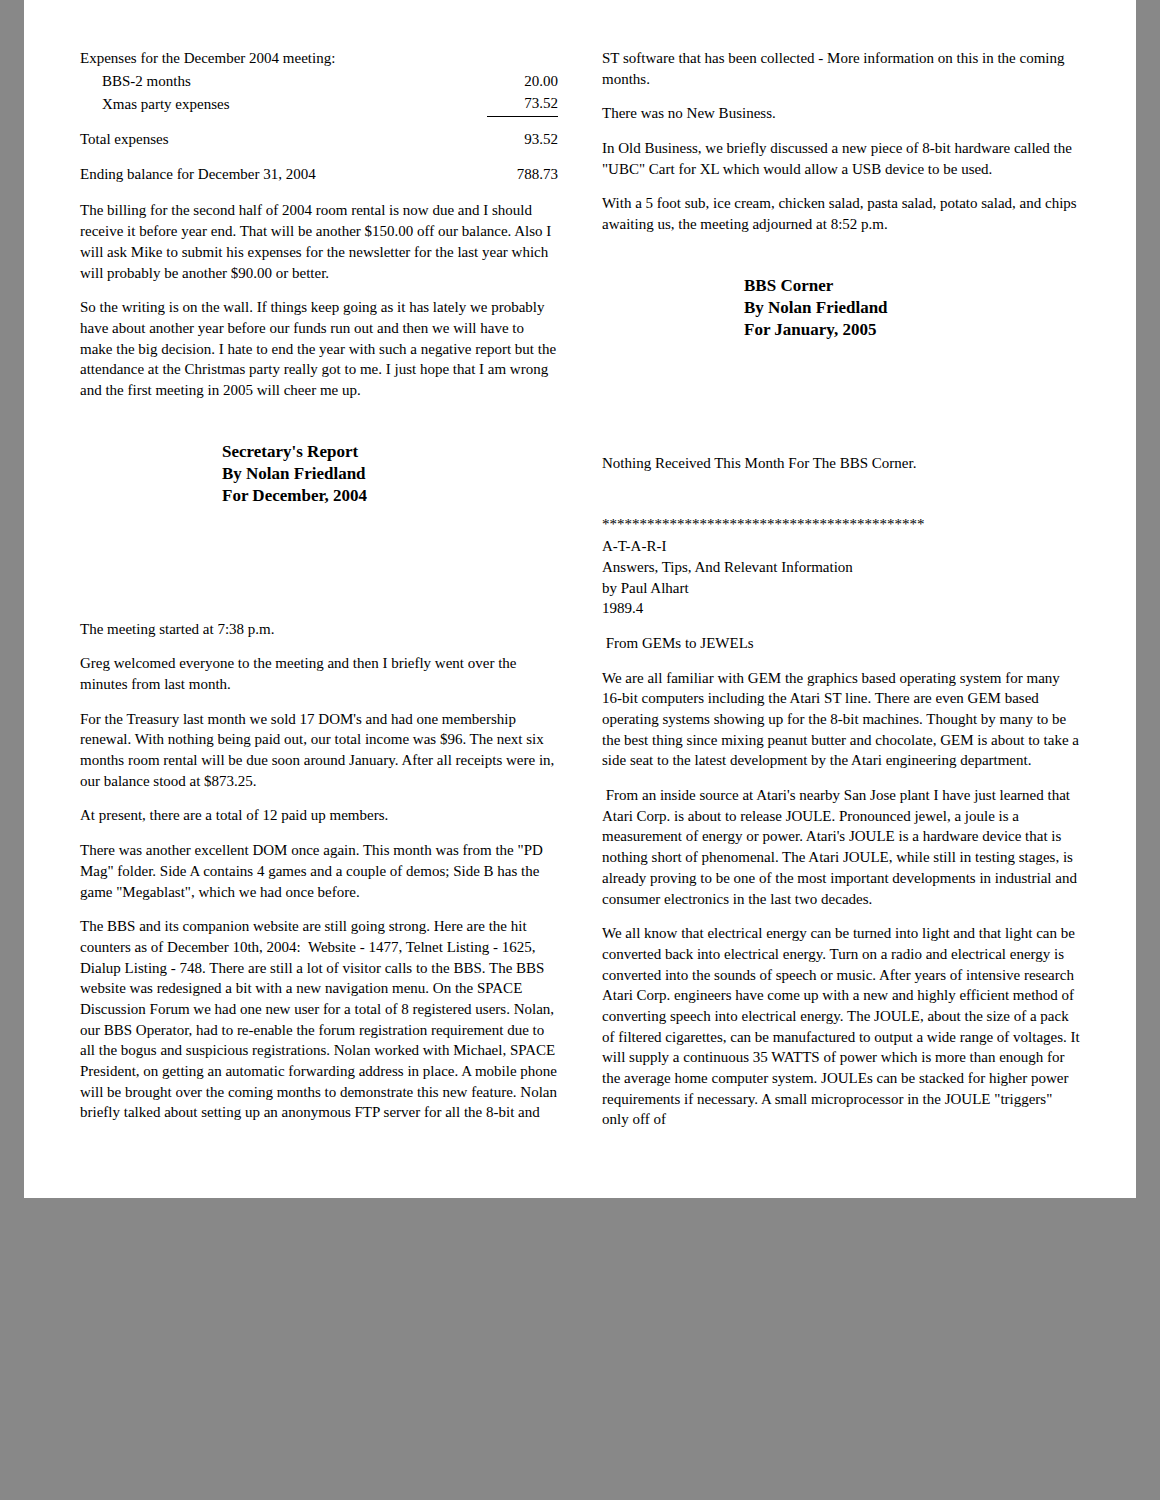| Expenses for the December 2004 meeting: |
| BBS-2 months | 20.00 |
| Xmas party expenses | 73.52 |
| Total expenses | 93.52 |
| Ending balance for December 31, 2004 | 788.73 |
The billing for the second half of 2004 room rental is now due and I should receive it before year end. That will be another $150.00 off our balance. Also I will ask Mike to submit his expenses for the newsletter for the last year which will probably be another $90.00 or better.
So the writing is on the wall. If things keep going as it has lately we probably have about another year before our funds run out and then we will have to make the big decision. I hate to end the year with such a negative report but the attendance at the Christmas party really got to me. I just hope that I am wrong and the first meeting in 2005 will cheer me up.
Secretary's Report
By Nolan Friedland
For December, 2004
The meeting started at 7:38 p.m.
Greg welcomed everyone to the meeting and then I briefly went over the minutes from last month.
For the Treasury last month we sold 17 DOM's and had one membership renewal. With nothing being paid out, our total income was $96. The next six months room rental will be due soon around January. After all receipts were in, our balance stood at $873.25.
At present, there are a total of 12 paid up members.
There was another excellent DOM once again. This month was from the "PD Mag" folder. Side A contains 4 games and a couple of demos; Side B has the game "Megablast", which we had once before.
The BBS and its companion website are still going strong. Here are the hit counters as of December 10th, 2004: Website - 1477, Telnet Listing - 1625, Dialup Listing - 748. There are still a lot of visitor calls to the BBS. The BBS website was redesigned a bit with a new navigation menu. On the SPACE Discussion Forum we had one new user for a total of 8 registered users. Nolan, our BBS Operator, had to re-enable the forum registration requirement due to all the bogus and suspicious registrations. Nolan worked with Michael, SPACE President, on getting an automatic forwarding address in place. A mobile phone will be brought over the coming months to demonstrate this new feature. Nolan briefly talked about setting up an anonymous FTP server for all the 8-bit and ST software that has been collected - More information on this in the coming months.
There was no New Business.
In Old Business, we briefly discussed a new piece of 8-bit hardware called the "UBC" Cart for XL which would allow a USB device to be used.
With a 5 foot sub, ice cream, chicken salad, pasta salad, potato salad, and chips awaiting us, the meeting adjourned at 8:52 p.m.
BBS Corner
By Nolan Friedland
For January, 2005
Nothing Received This Month For The BBS Corner.
*******************************************
A-T-A-R-I
Answers, Tips, And Relevant Information
by Paul Alhart
1989.4
From GEMs to JEWELs
We are all familiar with GEM the graphics based operating system for many 16-bit computers including the Atari ST line. There are even GEM based operating systems showing up for the 8-bit machines. Thought by many to be the best thing since mixing peanut butter and chocolate, GEM is about to take a side seat to the latest development by the Atari engineering department.
From an inside source at Atari's nearby San Jose plant I have just learned that Atari Corp. is about to release JOULE. Pronounced jewel, a joule is a measurement of energy or power. Atari's JOULE is a hardware device that is nothing short of phenomenal. The Atari JOULE, while still in testing stages, is already proving to be one of the most important developments in industrial and consumer electronics in the last two decades.
We all know that electrical energy can be turned into light and that light can be converted back into electrical energy. Turn on a radio and electrical energy is converted into the sounds of speech or music. After years of intensive research Atari Corp. engineers have come up with a new and highly efficient method of converting speech into electrical energy. The JOULE, about the size of a pack of filtered cigarettes, can be manufactured to output a wide range of voltages. It will supply a continuous 35 WATTS of power which is more than enough for the average home computer system. JOULEs can be stacked for higher power requirements if necessary. A small microprocessor in the JOULE "triggers" only off of